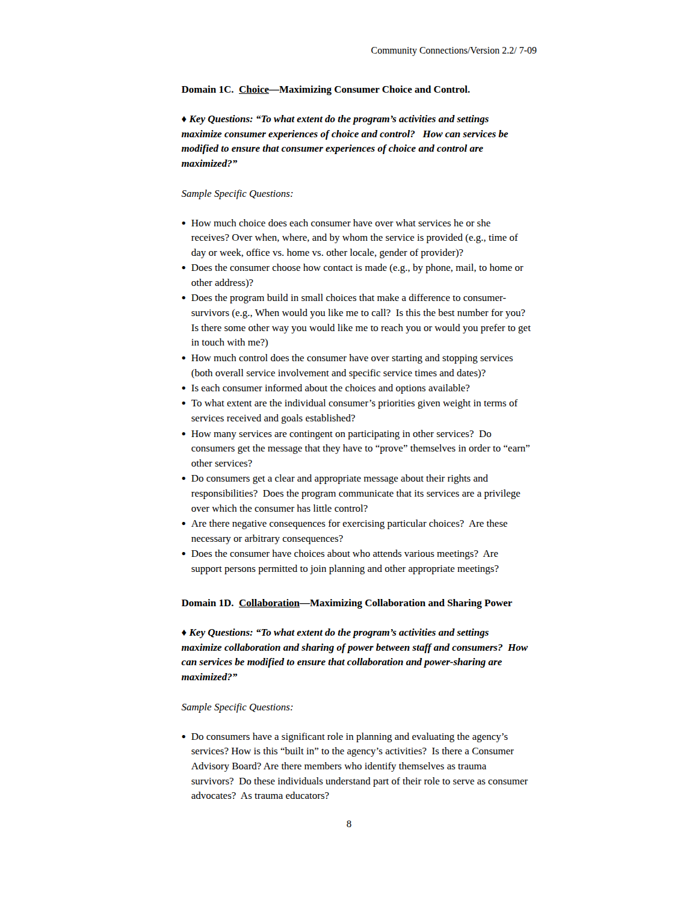Community Connections/Version 2.2/ 7-09
Domain 1C. Choice—Maximizing Consumer Choice and Control.
♦ Key Questions: “To what extent do the program’s activities and settings maximize consumer experiences of choice and control? How can services be modified to ensure that consumer experiences of choice and control are maximized?”
Sample Specific Questions:
How much choice does each consumer have over what services he or she receives? Over when, where, and by whom the service is provided (e.g., time of day or week, office vs. home vs. other locale, gender of provider)?
Does the consumer choose how contact is made (e.g., by phone, mail, to home or other address)?
Does the program build in small choices that make a difference to consumer-survivors (e.g., When would you like me to call? Is this the best number for you? Is there some other way you would like me to reach you or would you prefer to get in touch with me?)
How much control does the consumer have over starting and stopping services (both overall service involvement and specific service times and dates)?
Is each consumer informed about the choices and options available?
To what extent are the individual consumer’s priorities given weight in terms of services received and goals established?
How many services are contingent on participating in other services? Do consumers get the message that they have to “prove” themselves in order to “earn” other services?
Do consumers get a clear and appropriate message about their rights and responsibilities? Does the program communicate that its services are a privilege over which the consumer has little control?
Are there negative consequences for exercising particular choices? Are these necessary or arbitrary consequences?
Does the consumer have choices about who attends various meetings? Are support persons permitted to join planning and other appropriate meetings?
Domain 1D. Collaboration—Maximizing Collaboration and Sharing Power
♦ Key Questions: “To what extent do the program’s activities and settings maximize collaboration and sharing of power between staff and consumers? How can services be modified to ensure that collaboration and power-sharing are maximized?”
Sample Specific Questions:
Do consumers have a significant role in planning and evaluating the agency’s services? How is this “built in” to the agency’s activities? Is there a Consumer Advisory Board? Are there members who identify themselves as trauma survivors? Do these individuals understand part of their role to serve as consumer advocates? As trauma educators?
8